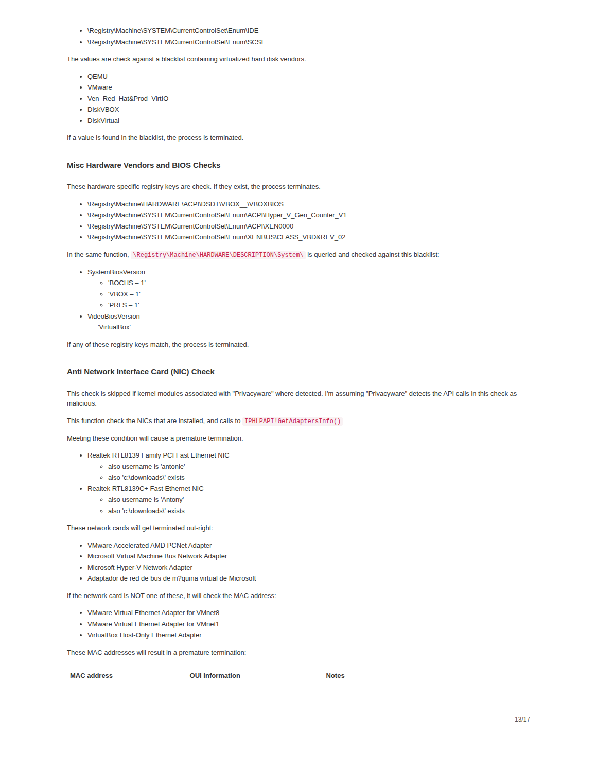\Registry\Machine\SYSTEM\CurrentControlSet\Enum\IDE
\Registry\Machine\SYSTEM\CurrentControlSet\Enum\SCSI
The values are check against a blacklist containing virtualized hard disk vendors.
QEMU_
VMware
Ven_Red_Hat&Prod_VirtIO
DiskVBOX
DiskVirtual
If a value is found in the blacklist, the process is terminated.
Misc Hardware Vendors and BIOS Checks
These hardware specific registry keys are check. If they exist, the process terminates.
\Registry\Machine\HARDWARE\ACPI\DSDT\VBOX__\VBOXBIOS
\Registry\Machine\SYSTEM\CurrentControlSet\Enum\ACPI\Hyper_V_Gen_Counter_V1
\Registry\Machine\SYSTEM\CurrentControlSet\Enum\ACPI\XEN0000
\Registry\Machine\SYSTEM\CurrentControlSet\Enum\XENBUS\CLASS_VBD&REV_02
In the same function, \Registry\Machine\HARDWARE\DESCRIPTION\System\ is queried and checked against this blacklist:
SystemBiosVersion
'BOCHS – 1'
'VBOX – 1'
'PRLS – 1'
VideoBiosVersion
'VirtualBox'
If any of these registry keys match, the process is terminated.
Anti Network Interface Card (NIC) Check
This check is skipped if kernel modules associated with "Privacyware" where detected. I'm assuming "Privacyware" detects the API calls in this check as malicious.
This function check the NICs that are installed, and calls to IPHLPAPI!GetAdaptersInfo()
Meeting these condition will cause a premature termination.
Realtek RTL8139 Family PCI Fast Ethernet NIC
also username is 'antonie'
also 'c:\downloads\' exists
Realtek RTL8139C+ Fast Ethernet NIC
also username is 'Antony'
also 'c:\downloads\' exists
These network cards will get terminated out-right:
VMware Accelerated AMD PCNet Adapter
Microsoft Virtual Machine Bus Network Adapter
Microsoft Hyper-V Network Adapter
Adaptador de red de bus de m?quina virtual de Microsoft
If the network card is NOT one of these, it will check the MAC address:
VMware Virtual Ethernet Adapter for VMnet8
VMware Virtual Ethernet Adapter for VMnet1
VirtualBox Host-Only Ethernet Adapter
These MAC addresses will result in a premature termination:
| MAC address | OUI Information | Notes |
| --- | --- | --- |
13/17